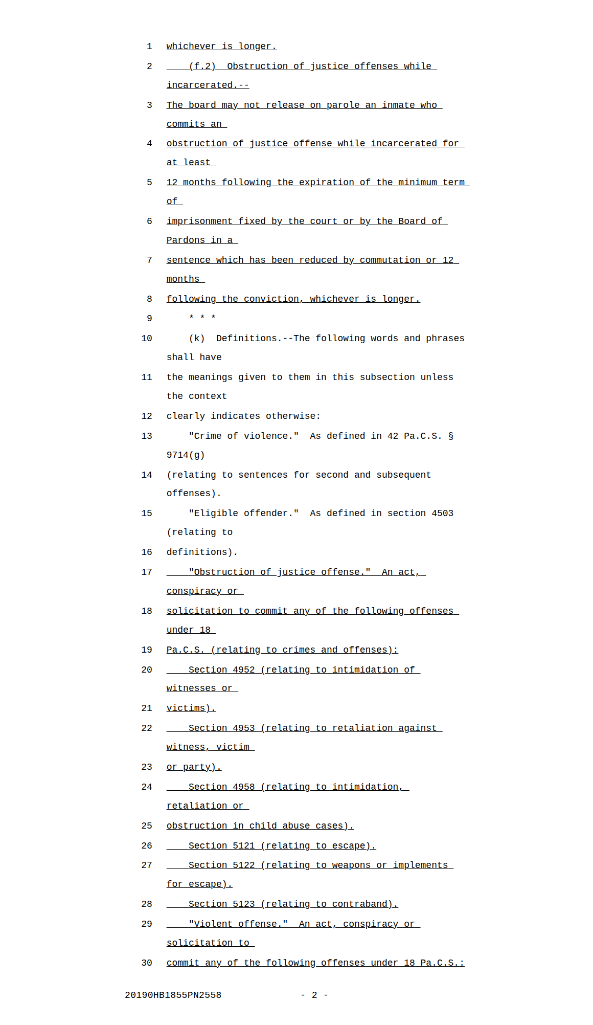| 1 | whichever is longer. |
| 2 | (f.2) Obstruction of justice offenses while incarcerated.-- |
| 3 | The board may not release on parole an inmate who commits an |
| 4 | obstruction of justice offense while incarcerated for at least |
| 5 | 12 months following the expiration of the minimum term of |
| 6 | imprisonment fixed by the court or by the Board of Pardons in a |
| 7 | sentence which has been reduced by commutation or 12 months |
| 8 | following the conviction, whichever is longer. |
| 9 | * * * |
| 10 | (k) Definitions.--The following words and phrases shall have |
| 11 | the meanings given to them in this subsection unless the context |
| 12 | clearly indicates otherwise: |
| 13 | "Crime of violence." As defined in 42 Pa.C.S. § 9714(g) |
| 14 | (relating to sentences for second and subsequent offenses). |
| 15 | "Eligible offender." As defined in section 4503 (relating to |
| 16 | definitions). |
| 17 | "Obstruction of justice offense." An act, conspiracy or |
| 18 | solicitation to commit any of the following offenses under 18 |
| 19 | Pa.C.S. (relating to crimes and offenses): |
| 20 | Section 4952 (relating to intimidation of witnesses or |
| 21 | victims). |
| 22 | Section 4953 (relating to retaliation against witness, victim |
| 23 | or party). |
| 24 | Section 4958 (relating to intimidation, retaliation or |
| 25 | obstruction in child abuse cases). |
| 26 | Section 5121 (relating to escape). |
| 27 | Section 5122 (relating to weapons or implements for escape). |
| 28 | Section 5123 (relating to contraband). |
| 29 | "Violent offense." An act, conspiracy or solicitation to |
| 30 | commit any of the following offenses under 18 Pa.C.S.: |
20190HB1855PN2558- 2 -